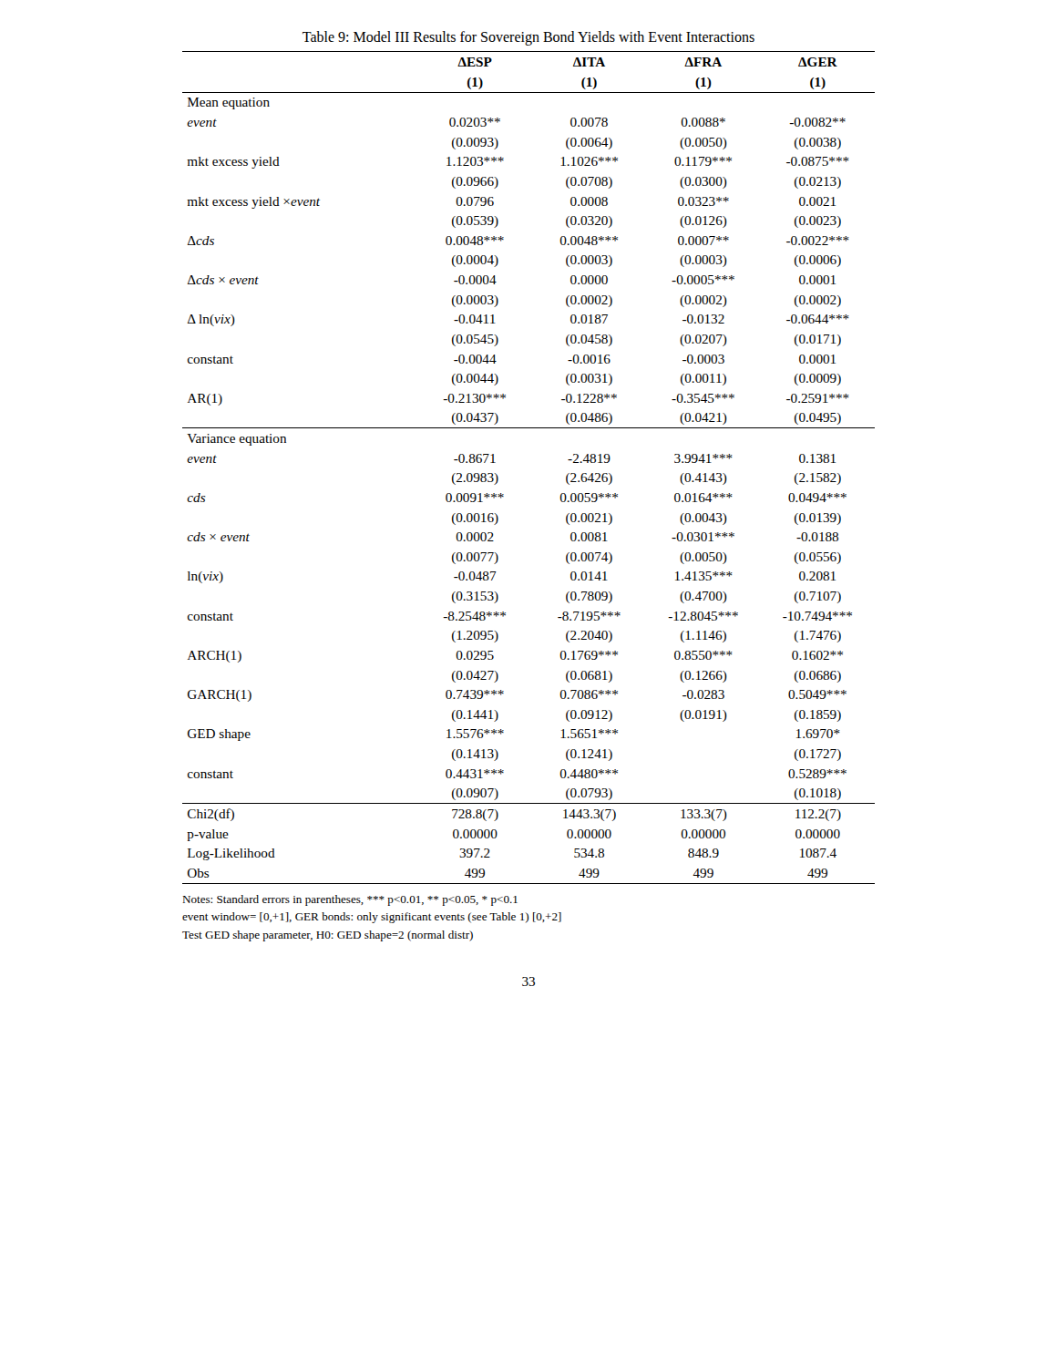Table 9: Model III Results for Sovereign Bond Yields with Event Interactions
| | ΔESP | ΔITA | ΔFRA | ΔGER |
| --- | --- | --- | --- | --- |
| | (1) | (1) | (1) | (1) |
| Mean equation | | | | |
| event | 0.0203** | 0.0078 | 0.0088* | -0.0082** |
| | (0.0093) | (0.0064) | (0.0050) | (0.0038) |
| mkt excess yield | 1.1203*** | 1.1026*** | 0.1179*** | -0.0875*** |
| | (0.0966) | (0.0708) | (0.0300) | (0.0213) |
| mkt excess yield × event | 0.0796 | 0.0008 | 0.0323** | 0.0021 |
| | (0.0539) | (0.0320) | (0.0126) | (0.0023) |
| Δ cds | 0.0048*** | 0.0048*** | 0.0007** | -0.0022*** |
| | (0.0004) | (0.0003) | (0.0003) | (0.0006) |
| Δ cds × event | -0.0004 | 0.0000 | -0.0005*** | 0.0001 |
| | (0.0003) | (0.0002) | (0.0002) | (0.0002) |
| Δ ln( vix ) | -0.0411 | 0.0187 | -0.0132 | -0.0644*** |
| | (0.0545) | (0.0458) | (0.0207) | (0.0171) |
| constant | -0.0044 | -0.0016 | -0.0003 | 0.0001 |
| | (0.0044) | (0.0031) | (0.0011) | (0.0009) |
| AR(1) | -0.2130*** | -0.1228** | -0.3545*** | -0.2591*** |
| | (0.0437) | (0.0486) | (0.0421) | (0.0495) |
| Variance equation | | | | |
| event | -0.8671 | -2.4819 | 3.9941*** | 0.1381 |
| | (2.0983) | (2.6426) | (0.4143) | (2.1582) |
| cds | 0.0091*** | 0.0059*** | 0.0164*** | 0.0494*** |
| | (0.0016) | (0.0021) | (0.0043) | (0.0139) |
| cds × event | 0.0002 | 0.0081 | -0.0301*** | -0.0188 |
| | (0.0077) | (0.0074) | (0.0050) | (0.0556) |
| ln( vix ) | -0.0487 | 0.0141 | 1.4135*** | 0.2081 |
| | (0.3153) | (0.7809) | (0.4700) | (0.7107) |
| constant | -8.2548*** | -8.7195*** | -12.8045*** | -10.7494*** |
| | (1.2095) | (2.2040) | (1.1146) | (1.7476) |
| ARCH(1) | 0.0295 | 0.1769*** | 0.8550*** | 0.1602** |
| | (0.0427) | (0.0681) | (0.1266) | (0.0686) |
| GARCH(1) | 0.7439*** | 0.7086*** | -0.0283 | 0.5049*** |
| | (0.1441) | (0.0912) | (0.0191) | (0.1859) |
| GED shape | 1.5576*** | 1.5651*** | | 1.6970* |
| | (0.1413) | (0.1241) | | (0.1727) |
| constant | 0.4431*** | 0.4480*** | | 0.5289*** |
| | (0.0907) | (0.0793) | | (0.1018) |
| Chi2(df) | 728.8(7) | 1443.3(7) | 133.3(7) | 112.2(7) |
| p-value | 0.00000 | 0.00000 | 0.00000 | 0.00000 |
| Log-Likelihood | 397.2 | 534.8 | 848.9 | 1087.4 |
| Obs | 499 | 499 | 499 | 499 |
Notes: Standard errors in parentheses, *** p<0.01, ** p<0.05, * p<0.1
event window= [0,+1], GER bonds: only significant events (see Table 1) [0,+2]
Test GED shape parameter, H0: GED shape=2 (normal distr)
33